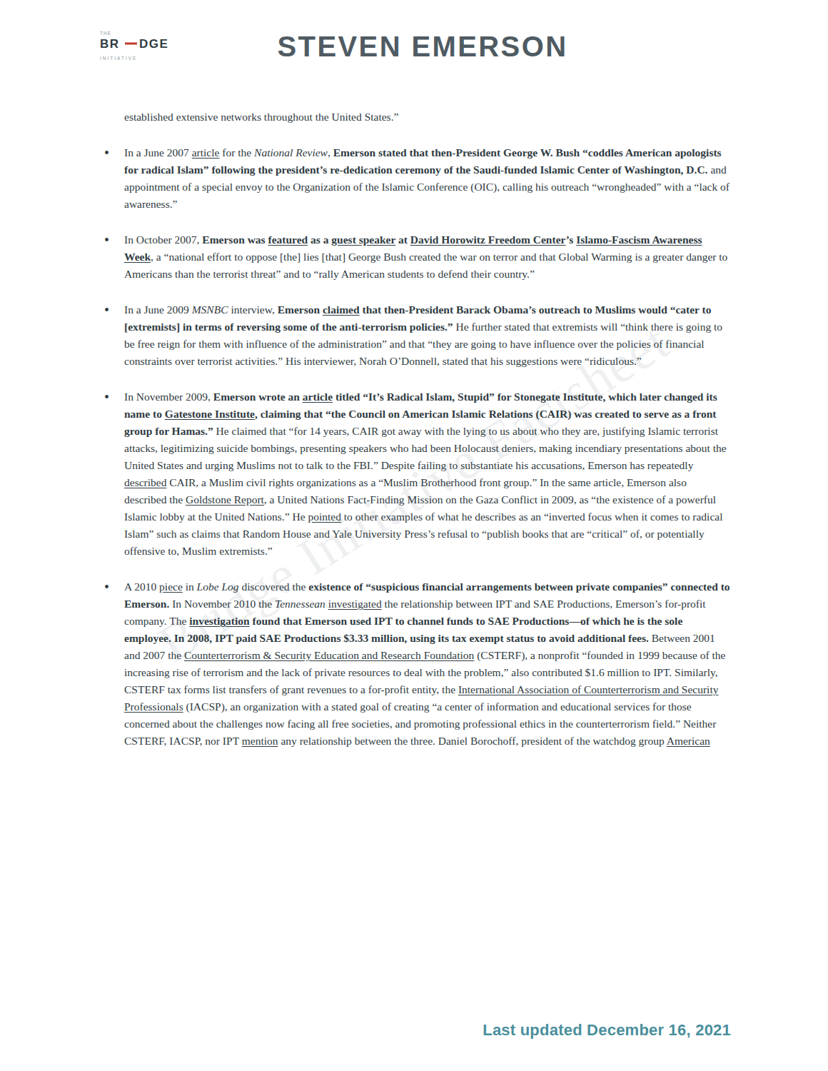THE BR DGE INITIATIVE
STEVEN EMERSON
Bridge Initiative Factsheet
established extensive networks throughout the United States.”
In a June 2007 article for the National Review, Emerson stated that then-President George W. Bush “coddles American apologists for radical Islam” following the president’s re-dedication ceremony of the Saudi-funded Islamic Center of Washington, D.C. and appointment of a special envoy to the Organization of the Islamic Conference (OIC), calling his outreach “wrongheaded” with a “lack of awareness.”
In October 2007, Emerson was featured as a guest speaker at David Horowitz Freedom Center’s Islamo-Fascism Awareness Week, a “national effort to oppose [the] lies [that] George Bush created the war on terror and that Global Warming is a greater danger to Americans than the terrorist threat” and to “rally American students to defend their country.”
In a June 2009 MSNBC interview, Emerson claimed that then-President Barack Obama’s outreach to Muslims would “cater to [extremists] in terms of reversing some of the anti-terrorism policies.” He further stated that extremists will “think there is going to be free reign for them with influence of the administration” and that “they are going to have influence over the policies of financial constraints over terrorist activities.” His interviewer, Norah O’Donnell, stated that his suggestions were “ridiculous.”
In November 2009, Emerson wrote an article titled “It’s Radical Islam, Stupid” for Stonegate Institute, which later changed its name to Gatestone Institute, claiming that “the Council on American Islamic Relations (CAIR) was created to serve as a front group for Hamas.” He claimed that “for 14 years, CAIR got away with the lying to us about who they are, justifying Islamic terrorist attacks, legitimizing suicide bombings, presenting speakers who had been Holocaust deniers, making incendiary presentations about the United States and urging Muslims not to talk to the FBI.” Despite failing to substantiate his accusations, Emerson has repeatedly described CAIR, a Muslim civil rights organizations as a “Muslim Brotherhood front group.” In the same article, Emerson also described the Goldstone Report, a United Nations Fact-Finding Mission on the Gaza Conflict in 2009, as “the existence of a powerful Islamic lobby at the United Nations.” He pointed to other examples of what he describes as an “inverted focus when it comes to radical Islam” such as claims that Random House and Yale University Press’s refusal to “publish books that are “critical” of, or potentially offensive to, Muslim extremists.”
A 2010 piece in Lobe Log discovered the existence of “suspicious financial arrangements between private companies” connected to Emerson. In November 2010 the Tennessean investigated the relationship between IPT and SAE Productions, Emerson’s for-profit company. The investigation found that Emerson used IPT to channel funds to SAE Productions—of which he is the sole employee. In 2008, IPT paid SAE Productions $3.33 million, using its tax exempt status to avoid additional fees. Between 2001 and 2007 the Counterterrorism & Security Education and Research Foundation (CSTERF), a nonprofit “founded in 1999 because of the increasing rise of terrorism and the lack of private resources to deal with the problem,” also contributed $1.6 million to IPT. Similarly, CSTERF tax forms list transfers of grant revenues to a for-profit entity, the International Association of Counterterrorism and Security Professionals (IACSP), an organization with a stated goal of creating “a center of information and educational services for those concerned about the challenges now facing all free societies, and promoting professional ethics in the counterterrorism field.” Neither CSTERF, IACSP, nor IPT mention any relationship between the three. Daniel Borochoff, president of the watchdog group American
Last updated December 16, 2021